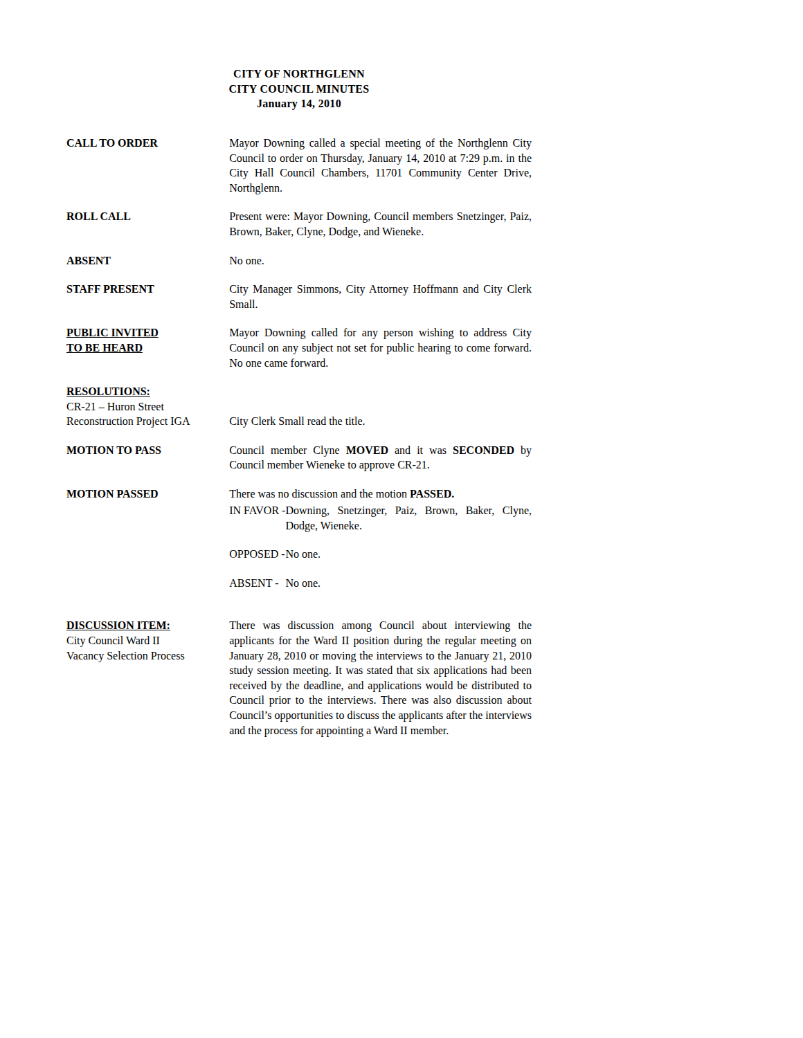CITY OF NORTHGLENN
CITY COUNCIL MINUTES
January 14, 2010
| CALL TO ORDER | Mayor Downing called a special meeting of the Northglenn City Council to order on Thursday, January 14, 2010 at 7:29 p.m. in the City Hall Council Chambers, 11701 Community Center Drive, Northglenn. |
| ROLL CALL | Present were: Mayor Downing, Council members Snetzinger, Paiz, Brown, Baker, Clyne, Dodge, and Wieneke. |
| ABSENT | No one. |
| STAFF PRESENT | City Manager Simmons, City Attorney Hoffmann and City Clerk Small. |
| PUBLIC INVITED TO BE HEARD | Mayor Downing called for any person wishing to address City Council on any subject not set for public hearing to come forward. No one came forward. |
| RESOLUTIONS: CR-21 – Huron Street Reconstruction Project IGA | City Clerk Small read the title. |
| MOTION TO PASS | Council member Clyne MOVED and it was SECONDED by Council member Wieneke to approve CR-21. |
| MOTION PASSED | There was no discussion and the motion PASSED. / IN FAVOR - / Downing, Snetzinger, Paiz, Brown, Baker, Clyne, Dodge, Wieneke. / / OPPOSED - / No one. / / ABSENT - / No one. / |
| DISCUSSION ITEM: City Council Ward II Vacancy Selection Process | There was discussion among Council about interviewing the applicants for the Ward II position during the regular meeting on January 28, 2010 or moving the interviews to the January 21, 2010 study session meeting. It was stated that six applications had been received by the deadline, and applications would be distributed to Council prior to the interviews. There was also discussion about Council’s opportunities to discuss the applicants after the interviews and the process for appointing a Ward II member. |